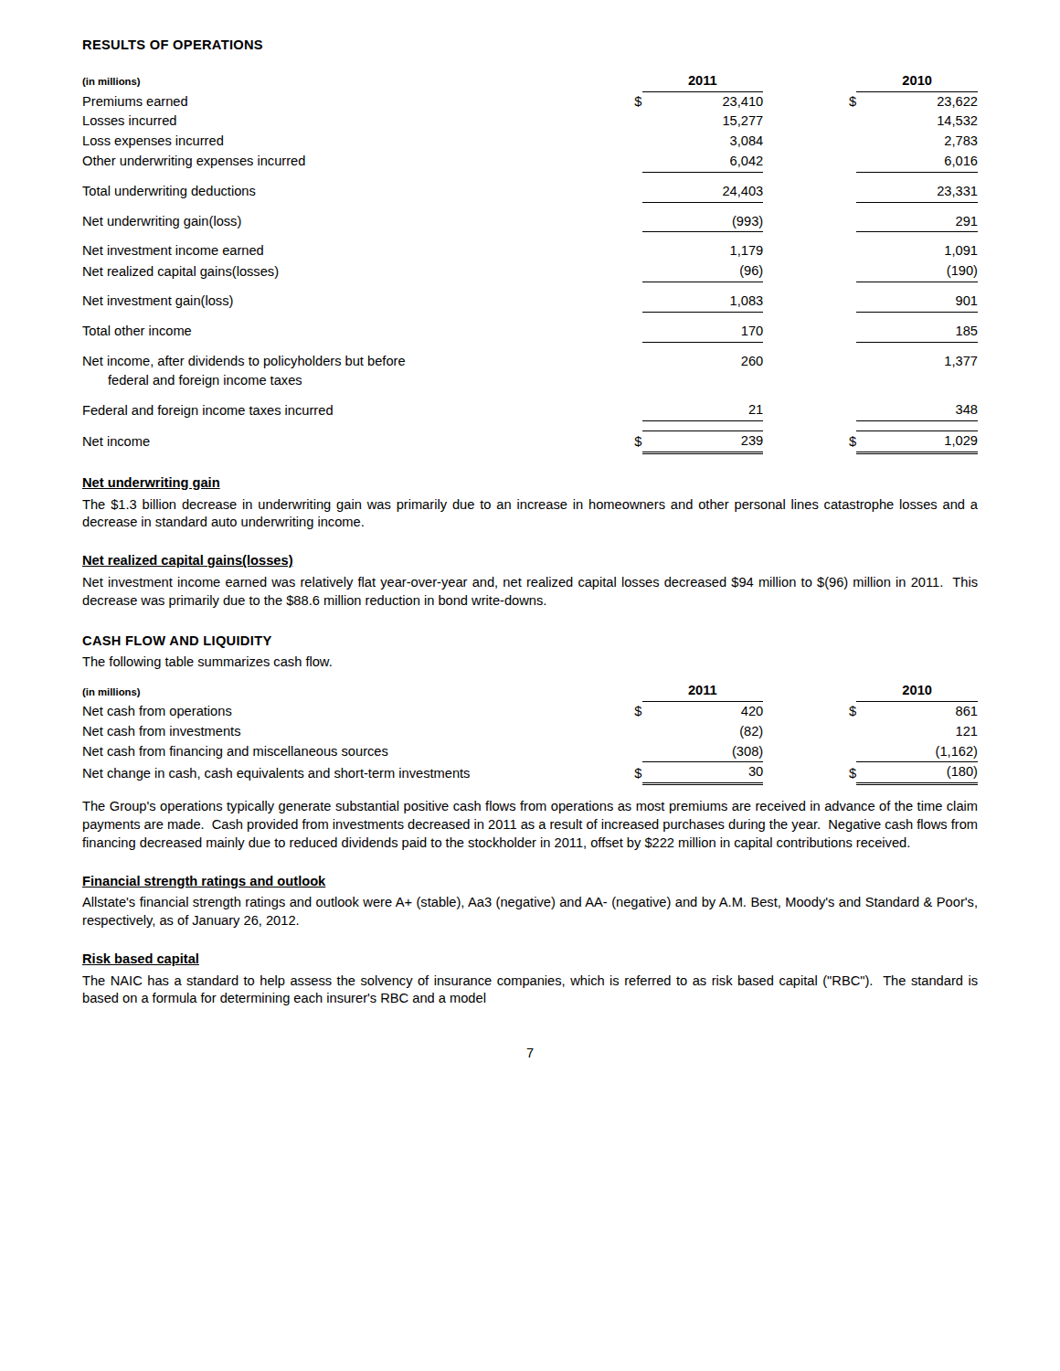RESULTS OF OPERATIONS
| (in millions) | | 2011 | | | 2010 |
| Premiums earned | $ | 23,410 | | $ | 23,622 |
| Losses incurred | | 15,277 | | | 14,532 |
| Loss expenses incurred | | 3,084 | | | 2,783 |
| Other underwriting expenses incurred | | 6,042 | | | 6,016 |
| Total underwriting deductions | | 24,403 | | | 23,331 |
| Net underwriting gain(loss) | | (993) | | | 291 |
| Net investment income earned | | 1,179 | | | 1,091 |
| Net realized capital gains(losses) | | (96) | | | (190) |
| Net investment gain(loss) | | 1,083 | | | 901 |
| Total other income | | 170 | | | 185 |
| Net income, after dividends to policyholders but before | | 260 | | | 1,377 |
| federal and foreign income taxes | | | | | |
| Federal and foreign income taxes incurred | | 21 | | | 348 |
| Net income | $ | 239 | | $ | 1,029 |
Net underwriting gain
The $1.3 billion decrease in underwriting gain was primarily due to an increase in homeowners and other personal lines catastrophe losses and a decrease in standard auto underwriting income.
Net realized capital gains(losses)
Net investment income earned was relatively flat year-over-year and, net realized capital losses decreased $94 million to $(96) million in 2011. This decrease was primarily due to the $88.6 million reduction in bond write-downs.
CASH FLOW AND LIQUIDITY
The following table summarizes cash flow.
| (in millions) | | 2011 | | | 2010 |
| Net cash from operations | $ | 420 | | $ | 861 |
| Net cash from investments | | (82) | | | 121 |
| Net cash from financing and miscellaneous sources | | (308) | | | (1,162) |
| Net change in cash, cash equivalents and short-term investments | $ | 30 | | $ | (180) |
The Group's operations typically generate substantial positive cash flows from operations as most premiums are received in advance of the time claim payments are made. Cash provided from investments decreased in 2011 as a result of increased purchases during the year. Negative cash flows from financing decreased mainly due to reduced dividends paid to the stockholder in 2011, offset by $222 million in capital contributions received.
Financial strength ratings and outlook
Allstate's financial strength ratings and outlook were A+ (stable), Aa3 (negative) and AA- (negative) and by A.M. Best, Moody's and Standard & Poor's, respectively, as of January 26, 2012.
Risk based capital
The NAIC has a standard to help assess the solvency of insurance companies, which is referred to as risk based capital ("RBC"). The standard is based on a formula for determining each insurer's RBC and a model
7